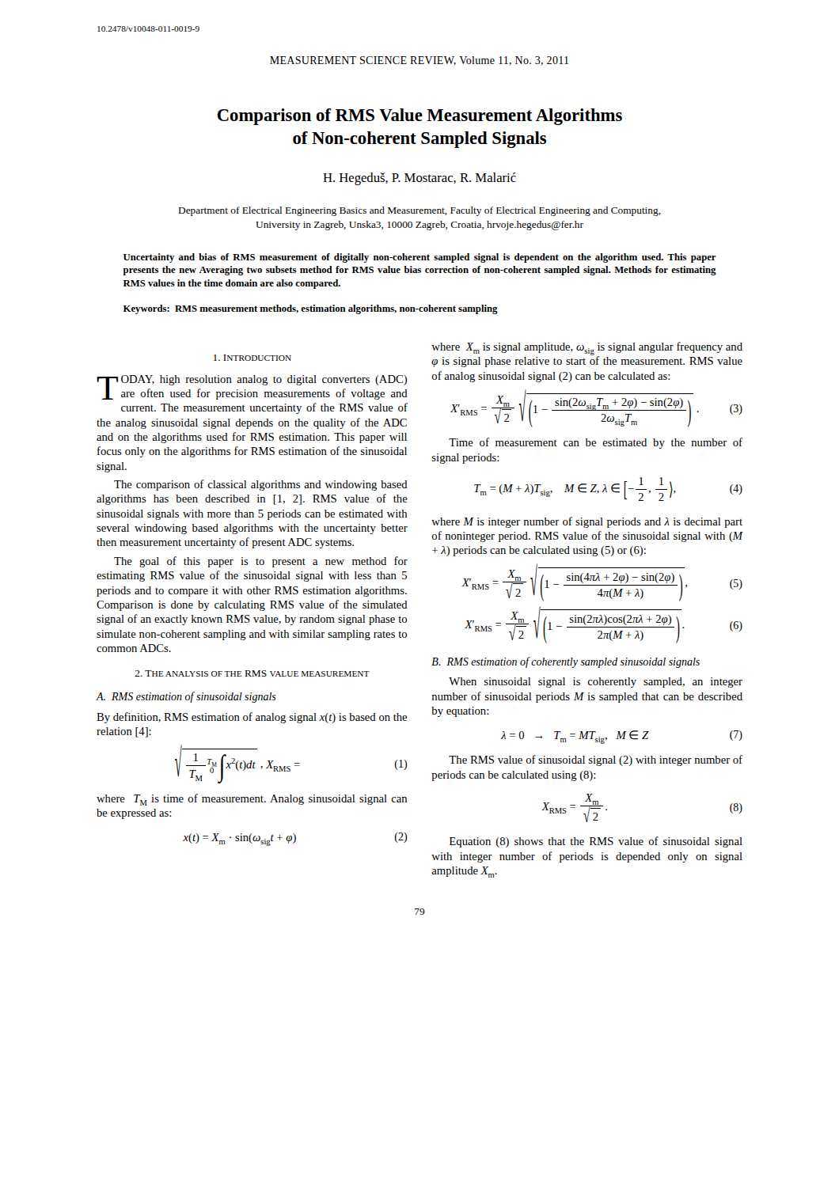10.2478/v10048-011-0019-9
MEASUREMENT SCIENCE REVIEW, Volume 11, No. 3, 2011
Comparison of RMS Value Measurement Algorithms
of Non-coherent Sampled Signals
H. Hegeduš, P. Mostarac, R. Malarić
Department of Electrical Engineering Basics and Measurement, Faculty of Electrical Engineering and Computing,
University in Zagreb, Unska3, 10000 Zagreb, Croatia, hrvoje.hegedus@fer.hr
Uncertainty and bias of RMS measurement of digitally non-coherent sampled signal is dependent on the algorithm used. This paper presents the new Averaging two subsets method for RMS value bias correction of non-coherent sampled signal. Methods for estimating RMS values in the time domain are also compared.
Keywords: RMS measurement methods, estimation algorithms, non-coherent sampling
1. INTRODUCTION
TODAY, high resolution analog to digital converters (ADC) are often used for precision measurements of voltage and current. The measurement uncertainty of the RMS value of the analog sinusoidal signal depends on the quality of the ADC and on the algorithms used for RMS estimation. This paper will focus only on the algorithms for RMS estimation of the sinusoidal signal.
The comparison of classical algorithms and windowing based algorithms has been described in [1, 2]. RMS value of the sinusoidal signals with more than 5 periods can be estimated with several windowing based algorithms with the uncertainty better then measurement uncertainty of present ADC systems.
The goal of this paper is to present a new method for estimating RMS value of the sinusoidal signal with less than 5 periods and to compare it with other RMS estimation algorithms. Comparison is done by calculating RMS value of the simulated signal of an exactly known RMS value, by random signal phase to simulate non-coherent sampling and with similar sampling rates to common ADCs.
2. THE ANALYSIS OF THE RMS VALUE MEASUREMENT
A. RMS estimation of sinusoidal signals
By definition, RMS estimation of analog signal x(t) is based on the relation [4]:
√1 TM TM 0∫x2(t)dt , XRMS =
(1)
where TM is time of measurement. Analog sinusoidal signal can be expressed as:
x(t) = Xm · sin(ωsigt + φ)
(2)
where Xm is signal amplitude, ωsig is signal angular frequency and φ is signal phase relative to start of the measurement. RMS value of analog sinusoidal signal (2) can be calculated as:
X′RMS = Xm√2 √(1 − sin(2ωsigTm + 2φ) − sin(2φ) 2ωsigTm) .
(3)
Time of measurement can be estimated by the number of signal periods:
Tm = (M + λ)Tsig, M ∈ Z, λ ∈ [−12, 12⟩,
(4)
where M is integer number of signal periods and λ is decimal part of noninteger period. RMS value of the sinusoidal signal with (M + λ) periods can be calculated using (5) or (6):
X′RMS = Xm√2 √(1 − sin(4πλ + 2φ) − sin(2φ) 4π(M + λ)),
(5)
X′RMS = Xm√2 √(1 − sin(2πλ)cos(2πλ + 2φ) 2π(M + λ)).
(6)
B. RMS estimation of coherently sampled sinusoidal signals
When sinusoidal signal is coherently sampled, an integer number of sinusoidal periods M is sampled that can be described by equation:
λ = 0 → Tm = MTsig, M ∈ Z
(7)
The RMS value of sinusoidal signal (2) with integer number of periods can be calculated using (8):
XRMS = Xm√2.
(8)
Equation (8) shows that the RMS value of sinusoidal signal with integer number of periods is depended only on signal amplitude Xm.
79